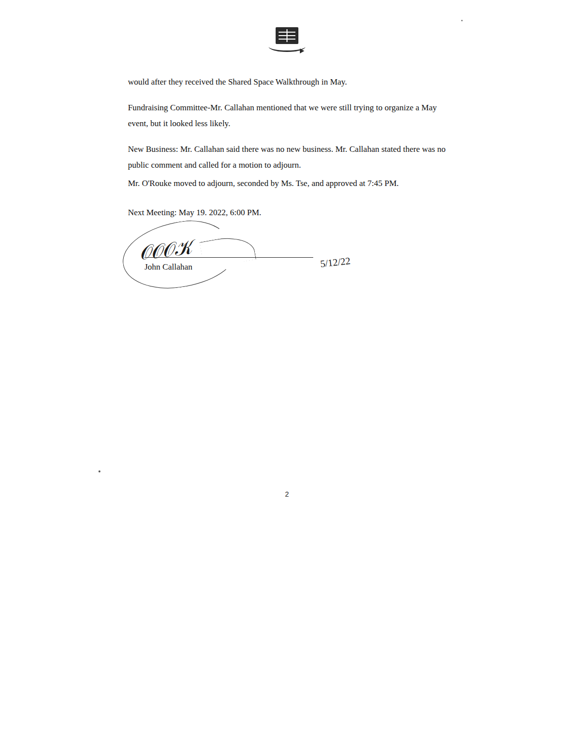would after they received the Shared Space Walkthrough in May.
Fundraising Committee-Mr. Callahan mentioned that we were still trying to organize a May event, but it looked less likely.
New Business: Mr. Callahan said there was no new business. Mr. Callahan stated there was no public comment and called for a motion to adjourn.
Mr. O'Rouke moved to adjourn, seconded by Ms. Tse, and approved at 7:45 PM.
Next Meeting: May 19. 2022, 6:00 PM.
 𝒪𝒪𝒪 𝒦  John Callahan 5/12/22
2